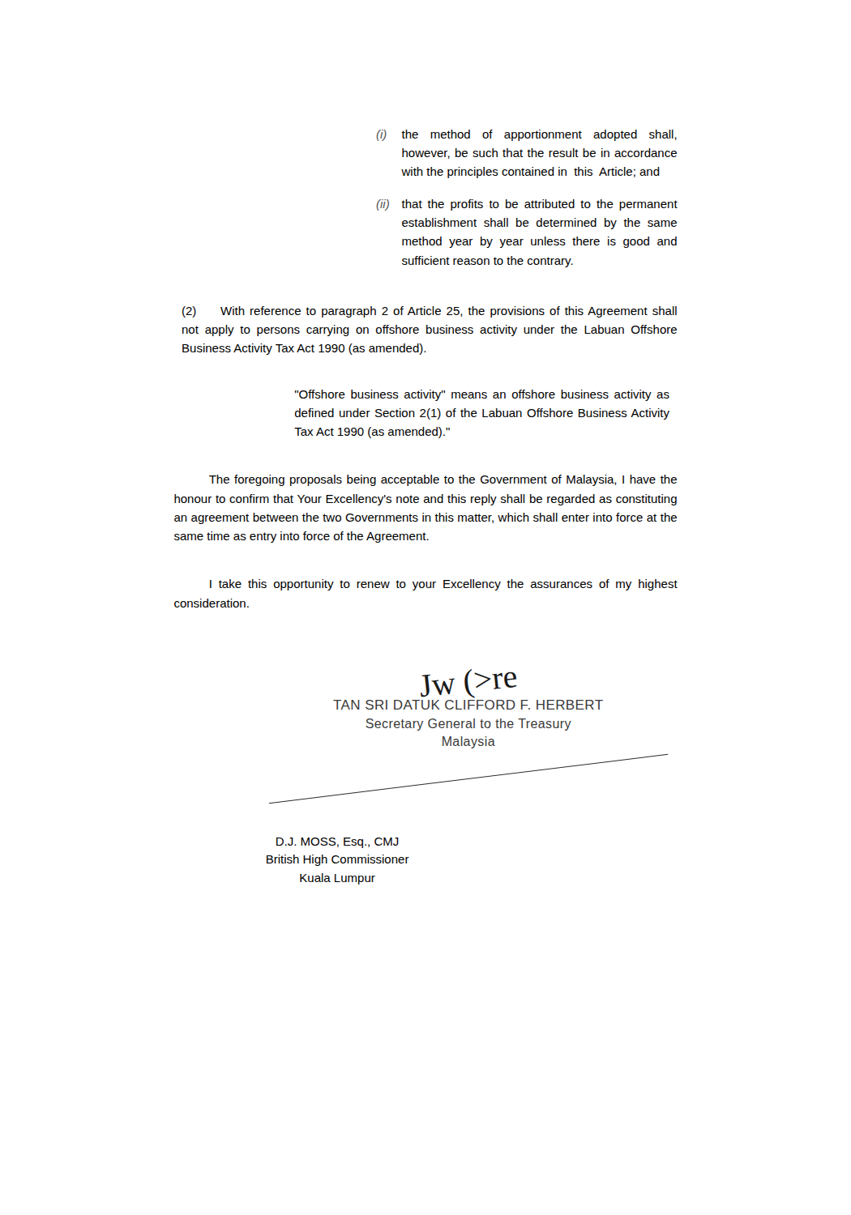(i)
the method of apportionment adopted shall, however, be such that the result be in accordance with the principles contained in this Article; and
(ii)
that the profits to be attributed to the permanent establishment shall be determined by the same method year by year unless there is good and sufficient reason to the contrary.
(2) With reference to paragraph 2 of Article 25, the provisions of this Agreement shall not apply to persons carrying on offshore business activity under the Labuan Offshore Business Activity Tax Act 1990 (as amended).
"Offshore business activity" means an offshore business activity as defined under Section 2(1) of the Labuan Offshore Business Activity Tax Act 1990 (as amended)."
The foregoing proposals being acceptable to the Government of Malaysia, I have the honour to confirm that Your Excellency's note and this reply shall be regarded as constituting an agreement between the two Governments in this matter, which shall enter into force at the same time as entry into force of the Agreement.
I take this opportunity to renew to your Excellency the assurances of my highest consideration.
Jw (>re
TAN SRI DATUK CLIFFORD F. HERBERT
Secretary General to the Treasury
Malaysia
D.J. MOSS, Esq., CMJ
British High Commissioner
Kuala Lumpur